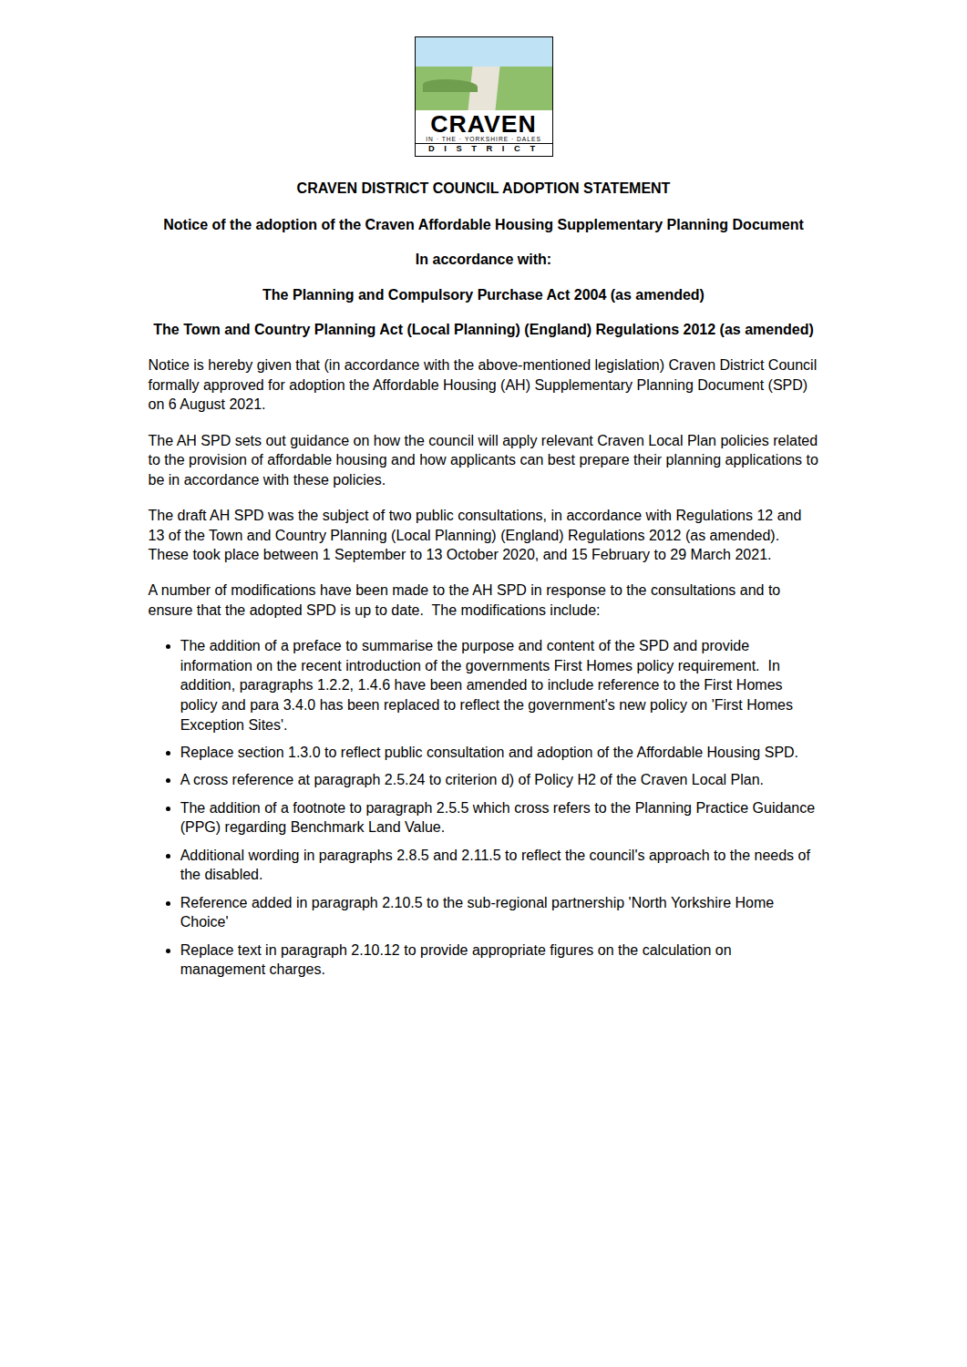CRAVEN
IN · THE · YORKSHIRE · DALES
D I S T R I C T
CRAVEN DISTRICT COUNCIL ADOPTION STATEMENT
Notice of the adoption of the Craven Affordable Housing Supplementary Planning Document
In accordance with:
The Planning and Compulsory Purchase Act 2004 (as amended)
The Town and Country Planning Act (Local Planning) (England) Regulations 2012 (as amended)
Notice is hereby given that (in accordance with the above-mentioned legislation) Craven District Council formally approved for adoption the Affordable Housing (AH) Supplementary Planning Document (SPD) on 6 August 2021.
The AH SPD sets out guidance on how the council will apply relevant Craven Local Plan policies related to the provision of affordable housing and how applicants can best prepare their planning applications to be in accordance with these policies.
The draft AH SPD was the subject of two public consultations, in accordance with Regulations 12 and 13 of the Town and Country Planning (Local Planning) (England) Regulations 2012 (as amended). These took place between 1 September to 13 October 2020, and 15 February to 29 March 2021.
A number of modifications have been made to the AH SPD in response to the consultations and to ensure that the adopted SPD is up to date. The modifications include:
The addition of a preface to summarise the purpose and content of the SPD and provide information on the recent introduction of the governments First Homes policy requirement. In addition, paragraphs 1.2.2, 1.4.6 have been amended to include reference to the First Homes policy and para 3.4.0 has been replaced to reflect the government's new policy on 'First Homes Exception Sites'.
Replace section 1.3.0 to reflect public consultation and adoption of the Affordable Housing SPD.
A cross reference at paragraph 2.5.24 to criterion d) of Policy H2 of the Craven Local Plan.
The addition of a footnote to paragraph 2.5.5 which cross refers to the Planning Practice Guidance (PPG) regarding Benchmark Land Value.
Additional wording in paragraphs 2.8.5 and 2.11.5 to reflect the council's approach to the needs of the disabled.
Reference added in paragraph 2.10.5 to the sub-regional partnership 'North Yorkshire Home Choice'
Replace text in paragraph 2.10.12 to provide appropriate figures on the calculation on management charges.